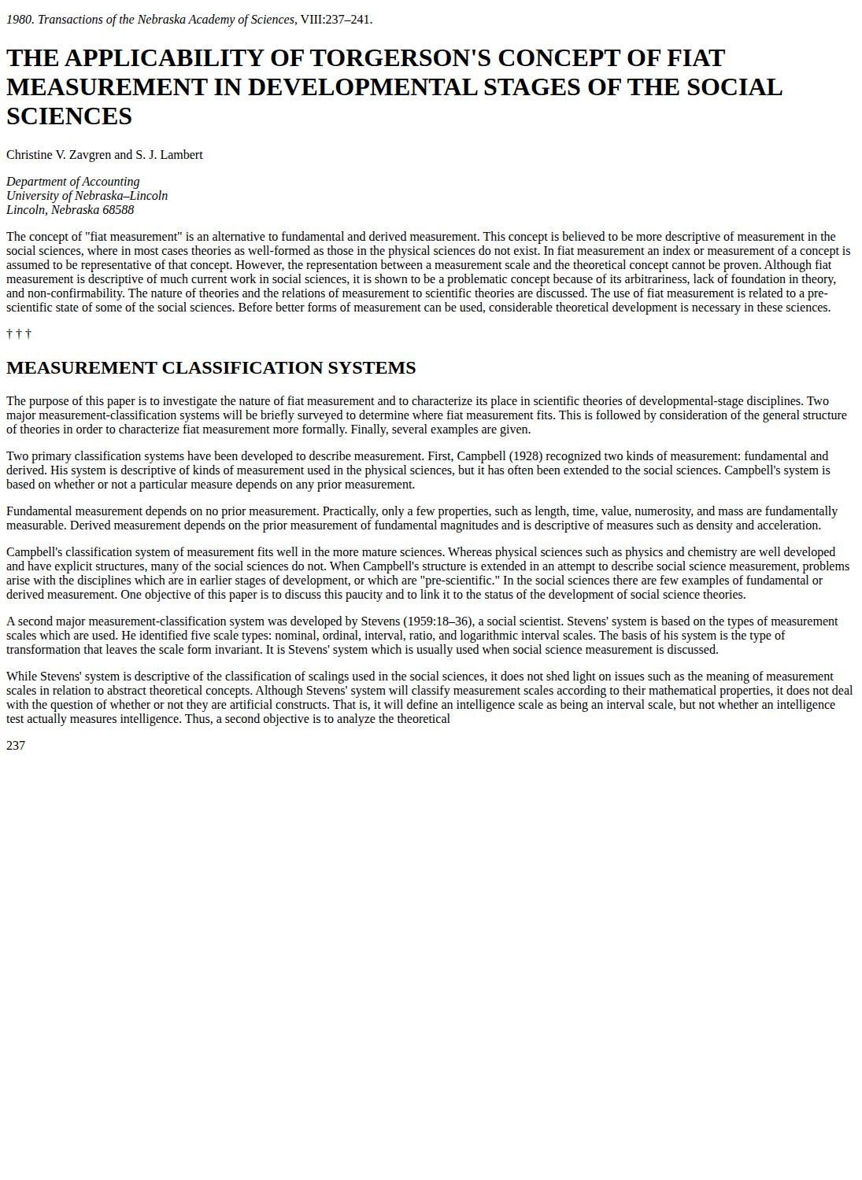1980. Transactions of the Nebraska Academy of Sciences, VIII:237–241.
THE APPLICABILITY OF TORGERSON'S CONCEPT OF FIAT MEASUREMENT IN DEVELOPMENTAL STAGES OF THE SOCIAL SCIENCES
Christine V. Zavgren and S. J. Lambert
Department of Accounting
University of Nebraska–Lincoln
Lincoln, Nebraska 68588
The concept of "fiat measurement" is an alternative to fundamental and derived measurement. This concept is believed to be more descriptive of measurement in the social sciences, where in most cases theories as well-formed as those in the physical sciences do not exist. In fiat measurement an index or measurement of a concept is assumed to be representative of that concept. However, the representation between a measurement scale and the theoretical concept cannot be proven. Although fiat measurement is descriptive of much current work in social sciences, it is shown to be a problematic concept because of its arbitrariness, lack of foundation in theory, and non-confirmability. The nature of theories and the relations of measurement to scientific theories are discussed. The use of fiat measurement is related to a pre-scientific state of some of the social sciences. Before better forms of measurement can be used, considerable theoretical development is necessary in these sciences.
† † †
MEASUREMENT CLASSIFICATION SYSTEMS
The purpose of this paper is to investigate the nature of fiat measurement and to characterize its place in scientific theories of developmental-stage disciplines. Two major measurement-classification systems will be briefly surveyed to determine where fiat measurement fits. This is followed by consideration of the general structure of theories in order to characterize fiat measurement more formally. Finally, several examples are given.
Two primary classification systems have been developed to describe measurement. First, Campbell (1928) recognized two kinds of measurement: fundamental and derived. His system is descriptive of kinds of measurement used in the physical sciences, but it has often been extended to the social sciences. Campbell's system is based on whether or not a particular measure depends on any prior measurement.
Fundamental measurement depends on no prior measurement. Practically, only a few properties, such as length, time, value, numerosity, and mass are fundamentally measurable. Derived measurement depends on the prior measurement of fundamental magnitudes and is descriptive of measures such as density and acceleration.
Campbell's classification system of measurement fits well in the more mature sciences. Whereas physical sciences such as physics and chemistry are well developed and have explicit structures, many of the social sciences do not. When Campbell's structure is extended in an attempt to describe social science measurement, problems arise with the disciplines which are in earlier stages of development, or which are "pre-scientific." In the social sciences there are few examples of fundamental or derived measurement. One objective of this paper is to discuss this paucity and to link it to the status of the development of social science theories.
A second major measurement-classification system was developed by Stevens (1959:18–36), a social scientist. Stevens' system is based on the types of measurement scales which are used. He identified five scale types: nominal, ordinal, interval, ratio, and logarithmic interval scales. The basis of his system is the type of transformation that leaves the scale form invariant. It is Stevens' system which is usually used when social science measurement is discussed.
While Stevens' system is descriptive of the classification of scalings used in the social sciences, it does not shed light on issues such as the meaning of measurement scales in relation to abstract theoretical concepts. Although Stevens' system will classify measurement scales according to their mathematical properties, it does not deal with the question of whether or not they are artificial constructs. That is, it will define an intelligence scale as being an interval scale, but not whether an intelligence test actually measures intelligence. Thus, a second objective is to analyze the theoretical
237